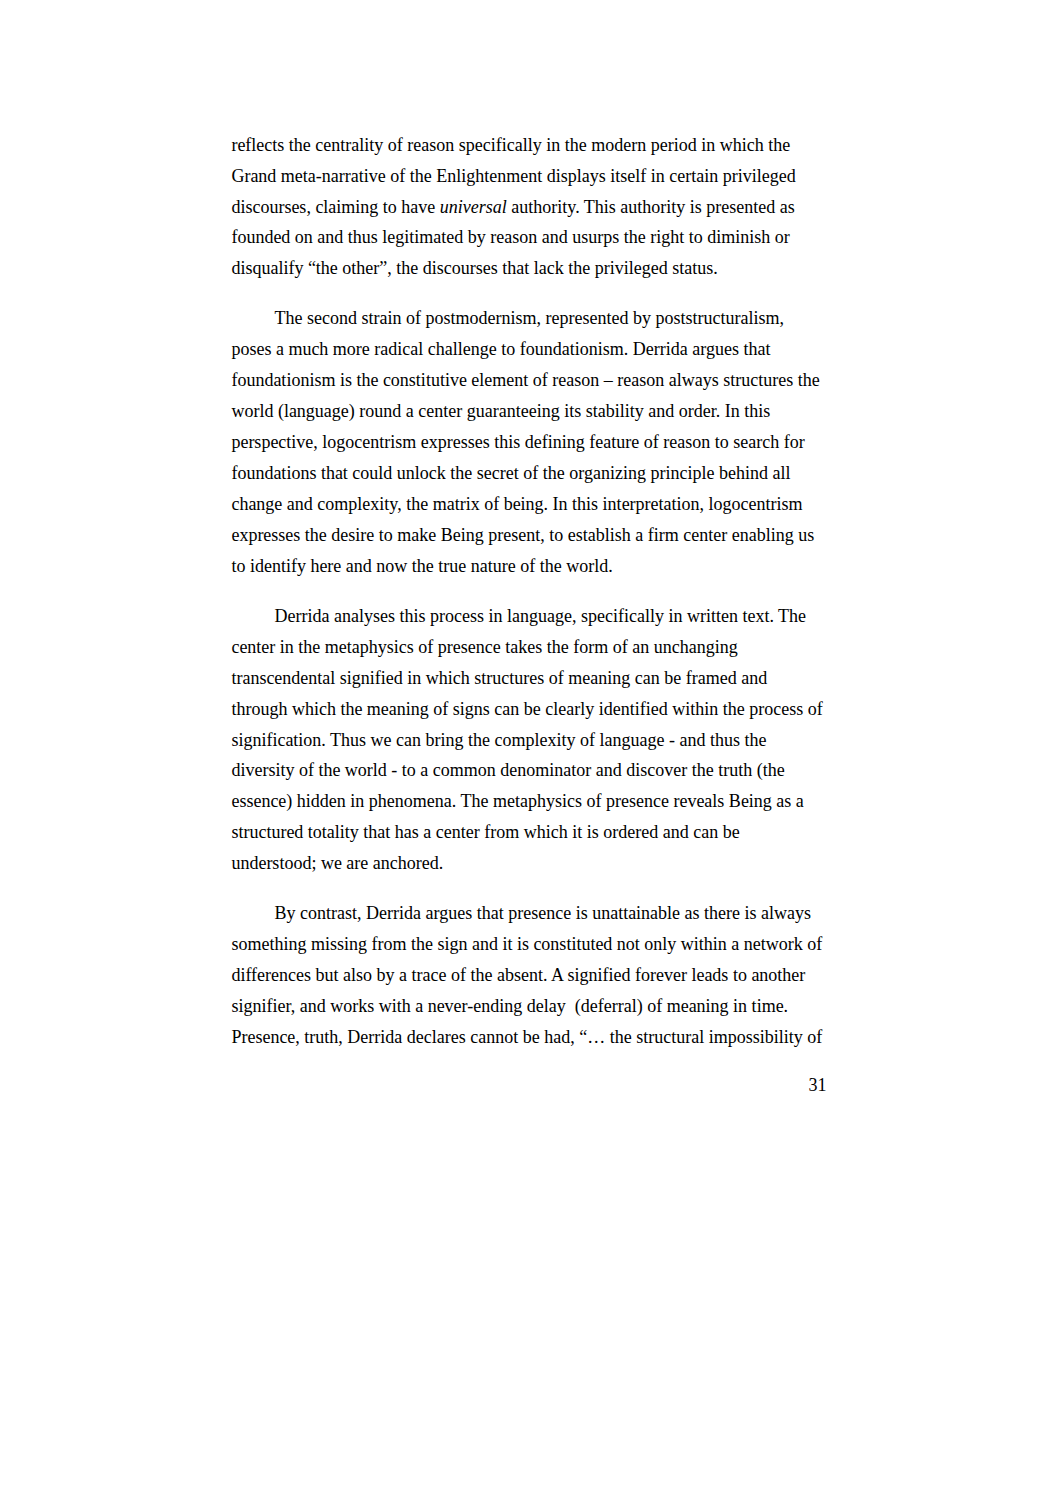reflects the centrality of reason specifically in the modern period in which the Grand meta-narrative of the Enlightenment displays itself in certain privileged discourses, claiming to have universal authority. This authority is presented as founded on and thus legitimated by reason and usurps the right to diminish or disqualify “the other”, the discourses that lack the privileged status.
The second strain of postmodernism, represented by poststructuralism, poses a much more radical challenge to foundationism. Derrida argues that foundationism is the constitutive element of reason – reason always structures the world (language) round a center guaranteeing its stability and order. In this perspective, logocentrism expresses this defining feature of reason to search for foundations that could unlock the secret of the organizing principle behind all change and complexity, the matrix of being. In this interpretation, logocentrism expresses the desire to make Being present, to establish a firm center enabling us to identify here and now the true nature of the world.
Derrida analyses this process in language, specifically in written text. The center in the metaphysics of presence takes the form of an unchanging transcendental signified in which structures of meaning can be framed and through which the meaning of signs can be clearly identified within the process of signification. Thus we can bring the complexity of language - and thus the diversity of the world - to a common denominator and discover the truth (the essence) hidden in phenomena. The metaphysics of presence reveals Being as a structured totality that has a center from which it is ordered and can be understood; we are anchored.
By contrast, Derrida argues that presence is unattainable as there is always something missing from the sign and it is constituted not only within a network of differences but also by a trace of the absent. A signified forever leads to another signifier, and works with a never-ending delay (deferral) of meaning in time. Presence, truth, Derrida declares cannot be had, “… the structural impossibility of
31